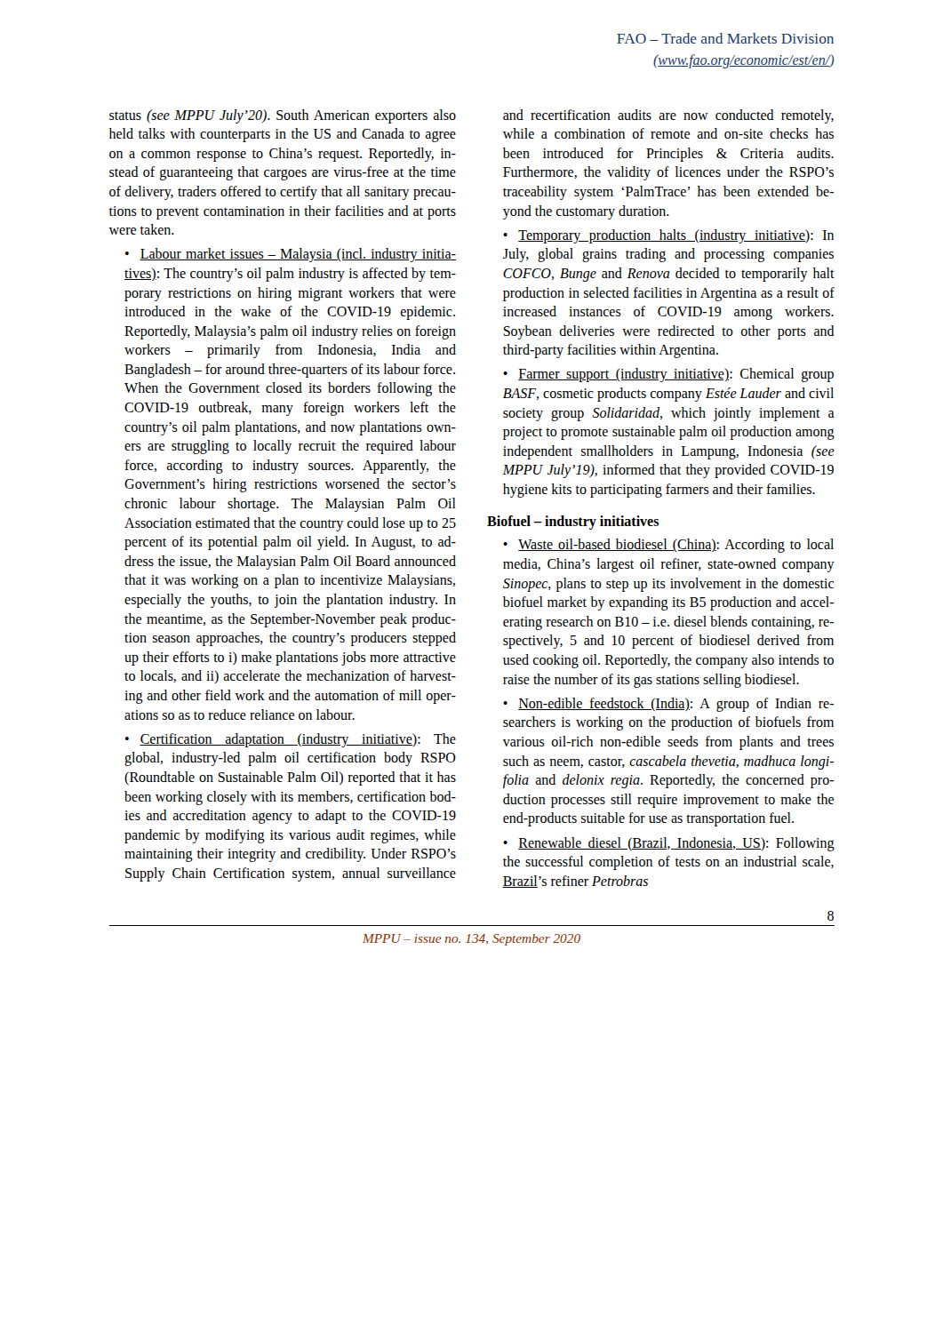FAO – Trade and Markets Division
(www.fao.org/economic/est/en/)
status (see MPPU July’20). South American exporters also held talks with counterparts in the US and Canada to agree on a common response to China’s request. Reportedly, instead of guaranteeing that cargoes are virus-free at the time of delivery, traders offered to certify that all sanitary precautions to prevent contamination in their facilities and at ports were taken.
Labour market issues – Malaysia (incl. industry initiatives): The country’s oil palm industry is affected by temporary restrictions on hiring migrant workers that were introduced in the wake of the COVID-19 epidemic. Reportedly, Malaysia’s palm oil industry relies on foreign workers – primarily from Indonesia, India and Bangladesh – for around three-quarters of its labour force. When the Government closed its borders following the COVID-19 outbreak, many foreign workers left the country’s oil palm plantations, and now plantations owners are struggling to locally recruit the required labour force, according to industry sources. Apparently, the Government’s hiring restrictions worsened the sector’s chronic labour shortage. The Malaysian Palm Oil Association estimated that the country could lose up to 25 percent of its potential palm oil yield. In August, to address the issue, the Malaysian Palm Oil Board announced that it was working on a plan to incentivize Malaysians, especially the youths, to join the plantation industry. In the meantime, as the September-November peak production season approaches, the country’s producers stepped up their efforts to i) make plantations jobs more attractive to locals, and ii) accelerate the mechanization of harvesting and other field work and the automation of mill operations so as to reduce reliance on labour.
Certification adaptation (industry initiative): The global, industry-led palm oil certification body RSPO (Roundtable on Sustainable Palm Oil) reported that it has been working closely with its members, certification bodies and accreditation agency to adapt to the COVID-19 pandemic by modifying its various audit regimes, while maintaining their integrity and credibility. Under RSPO’s Supply Chain Certification system, annual surveillance and recertification audits are now conducted remotely, while a combination of remote and on-site checks has been introduced for Principles & Criteria audits. Furthermore, the validity of licences under the RSPO’s traceability system ‘PalmTrace’ has been extended beyond the customary duration.
Temporary production halts (industry initiative): In July, global grains trading and processing companies COFCO, Bunge and Renova decided to temporarily halt production in selected facilities in Argentina as a result of increased instances of COVID-19 among workers. Soybean deliveries were redirected to other ports and third-party facilities within Argentina.
Farmer support (industry initiative): Chemical group BASF, cosmetic products company Estée Lauder and civil society group Solidaridad, which jointly implement a project to promote sustainable palm oil production among independent smallholders in Lampung, Indonesia (see MPPU July’19), informed that they provided COVID-19 hygiene kits to participating farmers and their families.
Biofuel – industry initiatives
Waste oil-based biodiesel (China): According to local media, China’s largest oil refiner, state-owned company Sinopec, plans to step up its involvement in the domestic biofuel market by expanding its B5 production and accelerating research on B10 – i.e. diesel blends containing, respectively, 5 and 10 percent of biodiesel derived from used cooking oil. Reportedly, the company also intends to raise the number of its gas stations selling biodiesel.
Non-edible feedstock (India): A group of Indian researchers is working on the production of biofuels from various oil-rich non-edible seeds from plants and trees such as neem, castor, cascabela thevetia, madhuca longifolia and delonix regia. Reportedly, the concerned production processes still require improvement to make the end-products suitable for use as transportation fuel.
Renewable diesel (Brazil, Indonesia, US): Following the successful completion of tests on an industrial scale, Brazil’s refiner Petrobras
8 MPPU – issue no. 134, September 2020